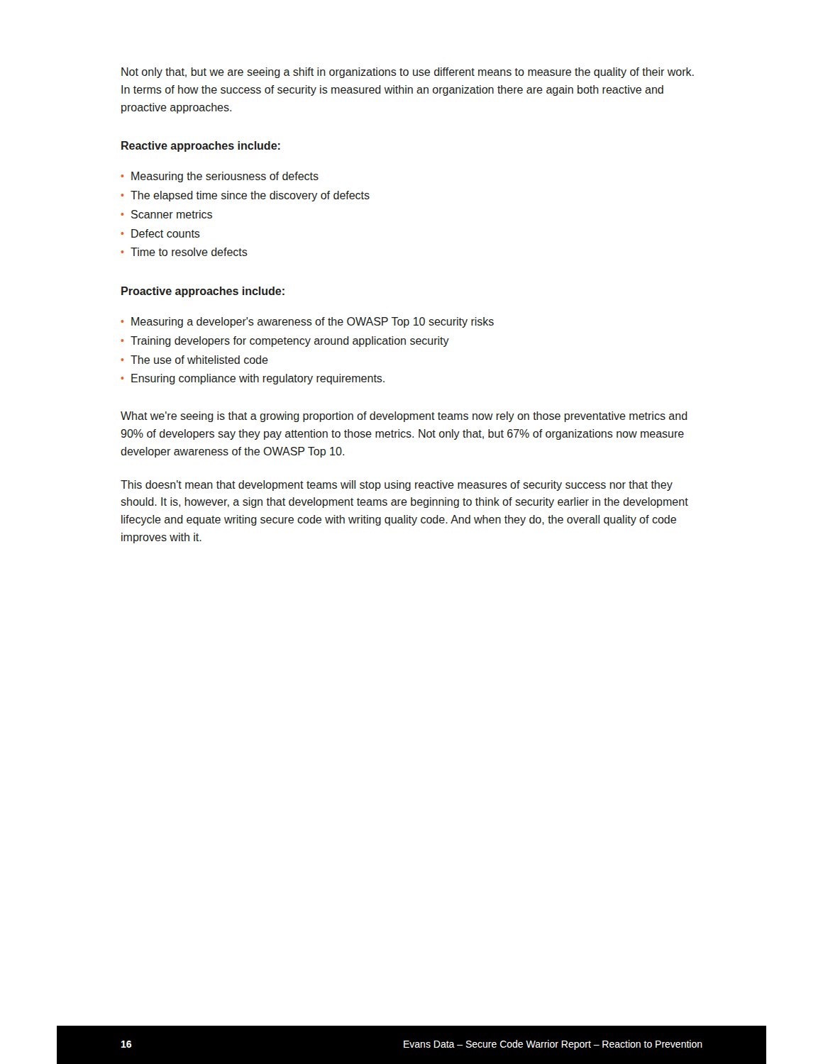Not only that, but we are seeing a shift in organizations to use different means to measure the quality of their work. In terms of how the success of security is measured within an organization there are again both reactive and proactive approaches.
Reactive approaches include:
Measuring the seriousness of defects
The elapsed time since the discovery of defects
Scanner metrics
Defect counts
Time to resolve defects
Proactive approaches include:
Measuring a developer's awareness of the OWASP Top 10 security risks
Training developers for competency around application security
The use of whitelisted code
Ensuring compliance with regulatory requirements.
What we're seeing is that a growing proportion of development teams now rely on those preventative metrics and 90% of developers say they pay attention to those metrics. Not only that, but 67% of organizations now measure developer awareness of the OWASP Top 10.
This doesn't mean that development teams will stop using reactive measures of security success nor that they should. It is, however, a sign that development teams are beginning to think of security earlier in the development lifecycle and equate writing secure code with writing quality code. And when they do, the overall quality of code improves with it.
16 Evans Data – Secure Code Warrior Report – Reaction to Prevention